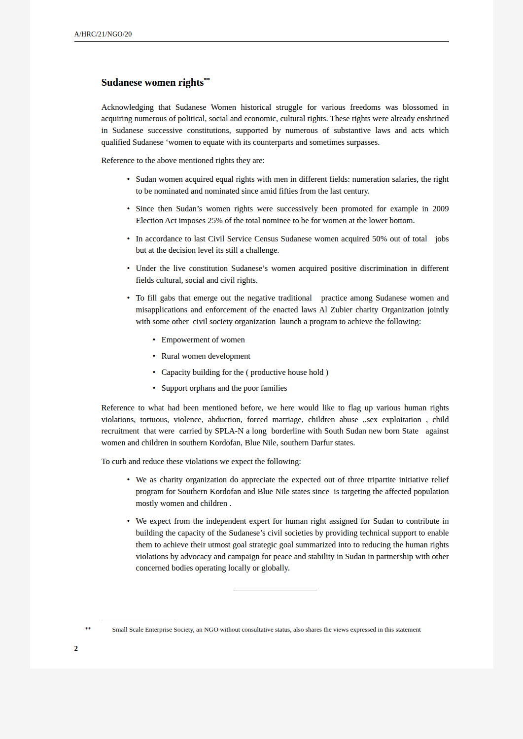A/HRC/21/NGO/20
Sudanese women rights**
Acknowledging that Sudanese Women historical struggle for various freedoms was blossomed in acquiring numerous of political, social and economic, cultural rights. These rights were already enshrined in Sudanese successive constitutions, supported by numerous of substantive laws and acts which qualified Sudanese ‘women to equate with its counterparts and sometimes surpasses.
Reference to the above mentioned rights they are:
Sudan women acquired equal rights with men in different fields: numeration salaries, the right to be nominated and nominated since amid fifties from the last century.
Since then Sudan’s women rights were successively been promoted for example in 2009 Election Act imposes 25% of the total nominee to be for women at the lower bottom.
In accordance to last Civil Service Census Sudanese women acquired 50% out of total jobs but at the decision level its still a challenge.
Under the live constitution Sudanese’s women acquired positive discrimination in different fields cultural, social and civil rights.
To fill gabs that emerge out the negative traditional practice among Sudanese women and misapplications and enforcement of the enacted laws Al Zubier charity Organization jointly with some other civil society organization launch a program to achieve the following:
Empowerment of women
Rural women development
Capacity building for the ( productive house hold )
Support orphans and the poor families
Reference to what had been mentioned before, we here would like to flag up various human rights violations, tortuous, violence, abduction, forced marriage, children abuse ,.sex exploitation , child recruitment that were carried by SPLA-N a long borderline with South Sudan new born State against women and children in southern Kordofan, Blue Nile, southern Darfur states.
To curb and reduce these violations we expect the following:
We as charity organization do appreciate the expected out of three tripartite initiative relief program for Southern Kordofan and Blue Nile states since is targeting the affected population mostly women and children .
We expect from the independent expert for human right assigned for Sudan to contribute in building the capacity of the Sudanese’s civil societies by providing technical support to enable them to achieve their utmost goal strategic goal summarized into to reducing the human rights violations by advocacy and campaign for peace and stability in Sudan in partnership with other concerned bodies operating locally or globally.
** Small Scale Enterprise Society, an NGO without consultative status, also shares the views expressed in this statement
2